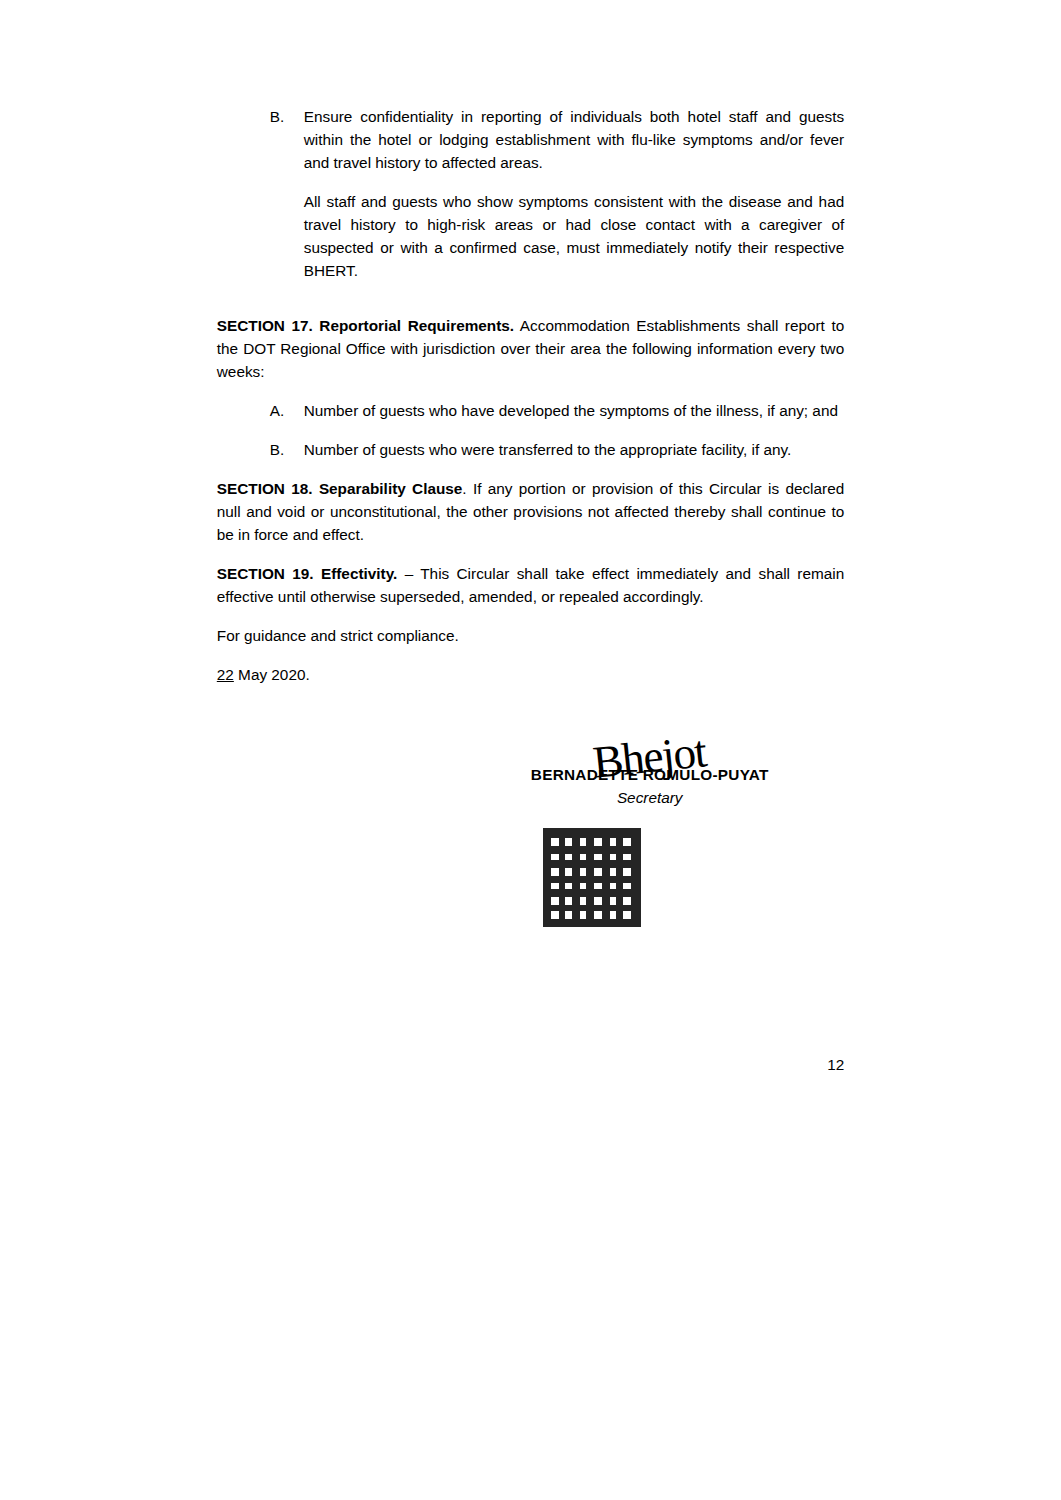B.
Ensure confidentiality in reporting of individuals both hotel staff and guests within the hotel or lodging establishment with flu-like symptoms and/or fever and travel history to affected areas.
All staff and guests who show symptoms consistent with the disease and had travel history to high-risk areas or had close contact with a caregiver of suspected or with a confirmed case, must immediately notify their respective BHERT.
SECTION 17. Reportorial Requirements. Accommodation Establishments shall report to the DOT Regional Office with jurisdiction over their area the following information every two weeks:
A.
Number of guests who have developed the symptoms of the illness, if any; and
B.
Number of guests who were transferred to the appropriate facility, if any.
SECTION 18. Separability Clause. If any portion or provision of this Circular is declared null and void or unconstitutional, the other provisions not affected thereby shall continue to be in force and effect.
SECTION 19. Effectivity. – This Circular shall take effect immediately and shall remain effective until otherwise superseded, amended, or repealed accordingly.
For guidance and strict compliance.
22 May 2020.
Bhejot
BERNADETTE ROMULO-PUYAT
Secretary
12